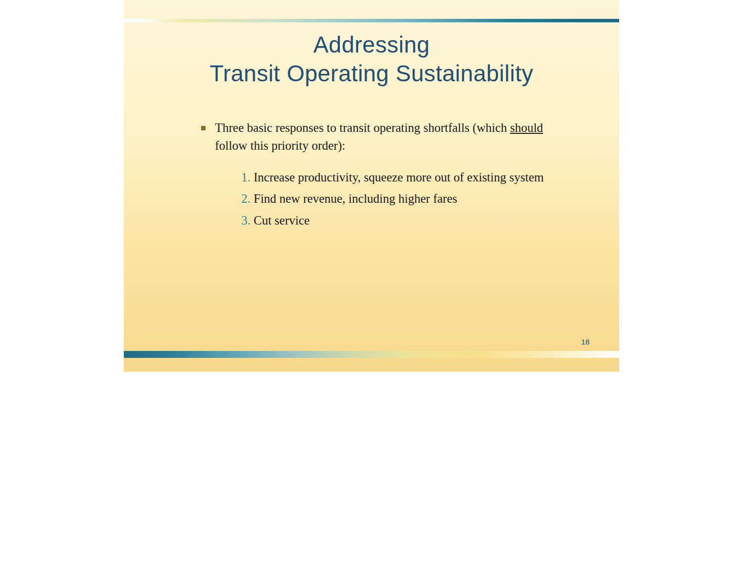Addressing
Transit Operating Sustainability
Three basic responses to transit operating shortfalls (which should follow this priority order):
Increase productivity, squeeze more out of existing system
Find new revenue, including higher fares
Cut service
18